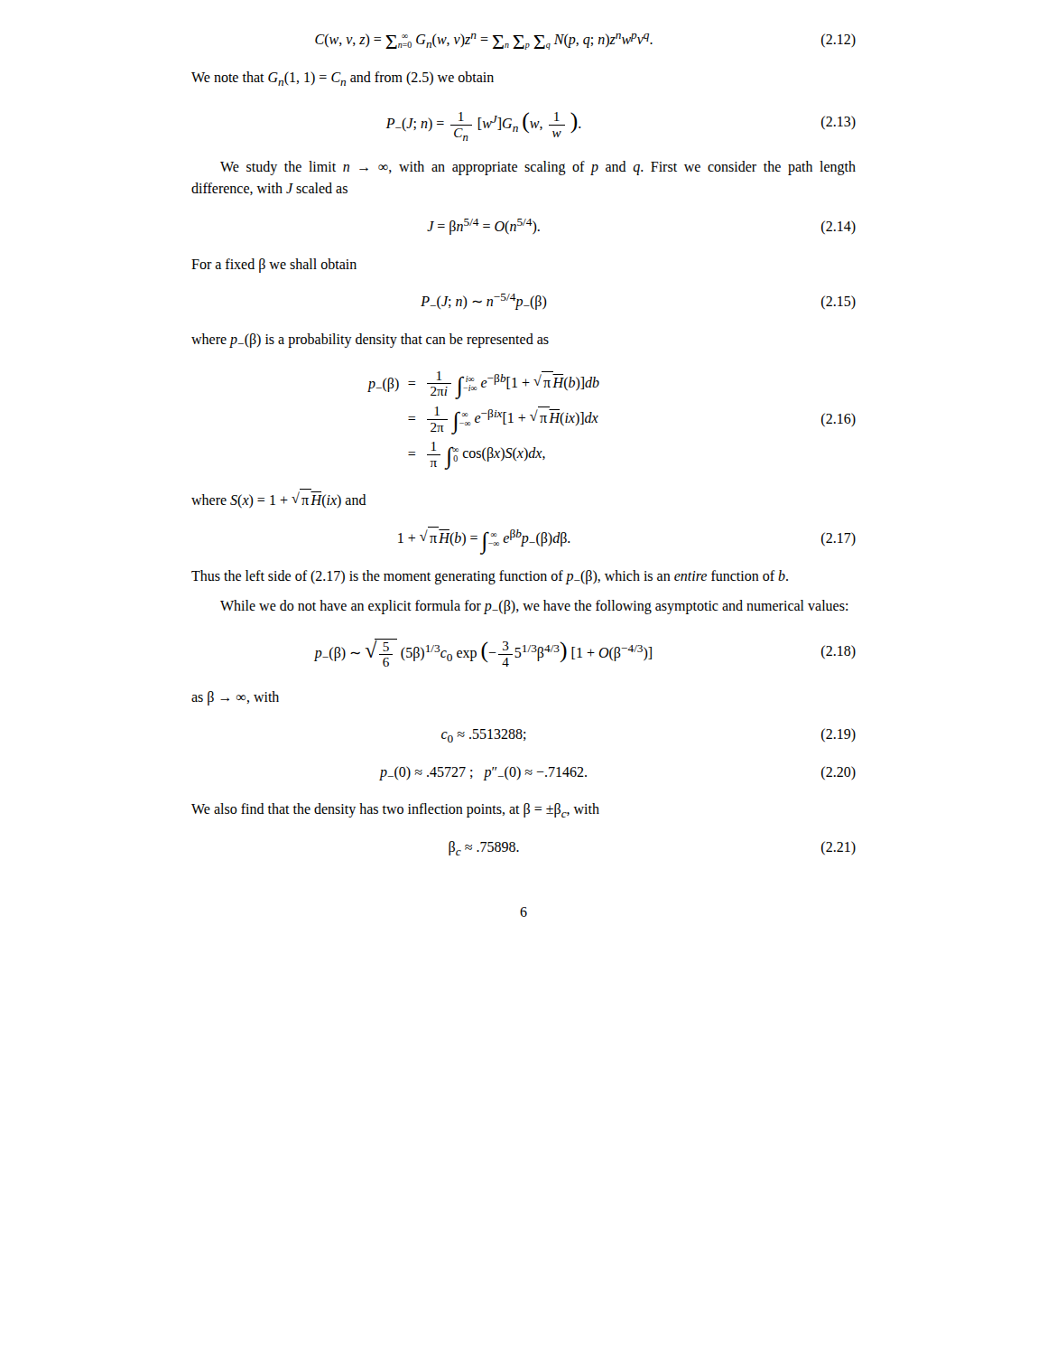C(w, v, z) = Σ∞n=0 Gn(w, v)zn = Σ n Σ p Σ q N(p, q; n)znwpvq.
(2.12)
We note that Gn(1, 1) = Cn and from (2.5) we obtain
P−(J; n) = 1 Cn [wJ]Gn (w, 1 w ).
(2.13)
We study the limit n → ∞, with an appropriate scaling of p and q. First we consider the path length difference, with J scaled as
J = βn5/4 = O(n5/4).
(2.14)
For a fixed β we shall obtain
P−(J; n) ∼ n−5/4p−(β)
(2.15)
where p−(β) is a probability density that can be represented as
| p − (β) | = | 1 2π i ∫ i ∞ − i ∞ e −β b [1 + π H ( b )] db |
| | = | 1 2π ∫ ∞ −∞ e −β ix [1 + π H ( ix )] dx |
| | = | 1 π ∫ ∞ 0 cos(β x ) S ( x ) dx , |
(2.16)
where S(x) = 1 + πH(ix) and
1 + πH(b) = ∫∞−∞ eβbp−(β)dβ.
(2.17)
Thus the left side of (2.17) is the moment generating function of p−(β), which is an entire function of b.
While we do not have an explicit formula for p−(β), we have the following asymptotic and numerical values:
p−(β) ∼ 56 (5β)1/3c0 exp (−3451/3β4/3) [1 + O(β−4/3)]
(2.18)
as β → ∞, with
c0 ≈ .5513288;
(2.19)
p−(0) ≈ .45727 ; p″−(0) ≈ −.71462.
(2.20)
We also find that the density has two inflection points, at β = ±βc, with
βc ≈ .75898.
(2.21)
6